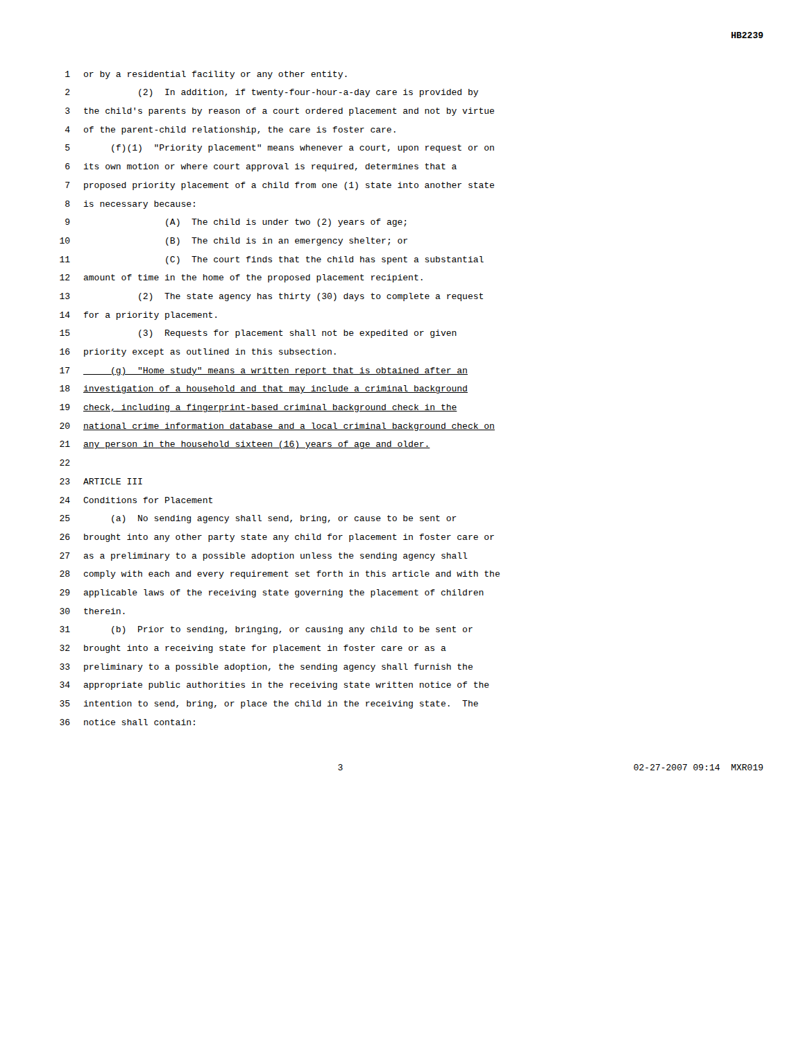HB2239
| 1 | or by a residential facility or any other entity. |
| 2 | (2) In addition, if twenty-four-hour-a-day care is provided by |
| 3 | the child's parents by reason of a court ordered placement and not by virtue |
| 4 | of the parent-child relationship, the care is foster care. |
| 5 | (f)(1) "Priority placement" means whenever a court, upon request or on |
| 6 | its own motion or where court approval is required, determines that a |
| 7 | proposed priority placement of a child from one (1) state into another state |
| 8 | is necessary because: |
| 9 | (A) The child is under two (2) years of age; |
| 10 | (B) The child is in an emergency shelter; or |
| 11 | (C) The court finds that the child has spent a substantial |
| 12 | amount of time in the home of the proposed placement recipient. |
| 13 | (2) The state agency has thirty (30) days to complete a request |
| 14 | for a priority placement. |
| 15 | (3) Requests for placement shall not be expedited or given |
| 16 | priority except as outlined in this subsection. |
| 17 | (g) "Home study" means a written report that is obtained after an |
| 18 | investigation of a household and that may include a criminal background |
| 19 | check, including a fingerprint-based criminal background check in the |
| 20 | national crime information database and a local criminal background check on |
| 21 | any person in the household sixteen (16) years of age and older. |
| 22 | |
| 23 | ARTICLE III |
| 24 | Conditions for Placement |
| 25 | (a) No sending agency shall send, bring, or cause to be sent or |
| 26 | brought into any other party state any child for placement in foster care or |
| 27 | as a preliminary to a possible adoption unless the sending agency shall |
| 28 | comply with each and every requirement set forth in this article and with the |
| 29 | applicable laws of the receiving state governing the placement of children |
| 30 | therein. |
| 31 | (b) Prior to sending, bringing, or causing any child to be sent or |
| 32 | brought into a receiving state for placement in foster care or as a |
| 33 | preliminary to a possible adoption, the sending agency shall furnish the |
| 34 | appropriate public authorities in the receiving state written notice of the |
| 35 | intention to send, bring, or place the child in the receiving state. The |
| 36 | notice shall contain: |
3
02-27-2007 09:14 MXR019